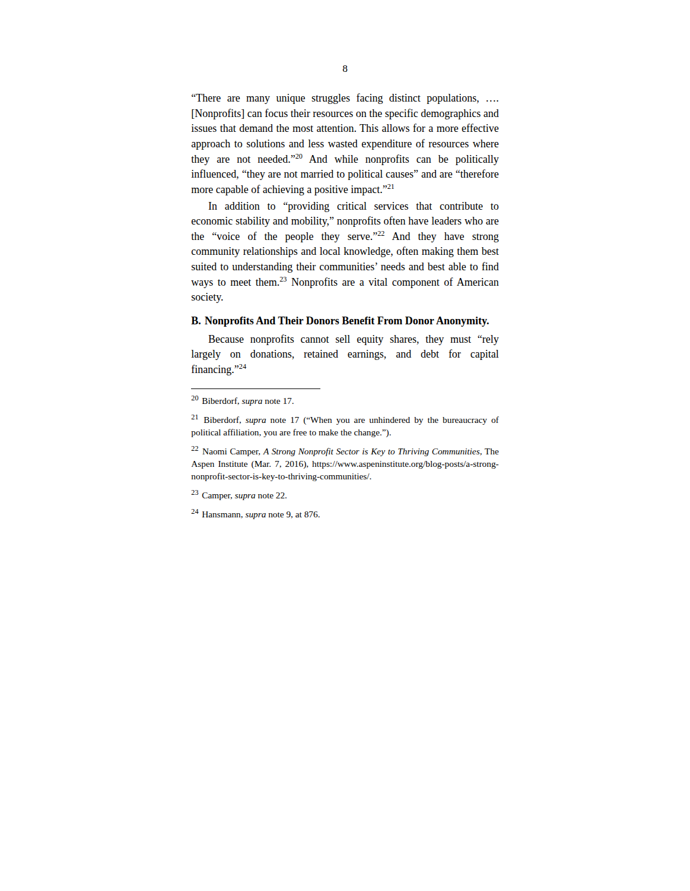8
“There are many unique struggles facing distinct populations, …. [Nonprofits] can focus their re­sources on the specific demographics and issues that demand the most attention. This allows for a more effective approach to solutions and less wasted expenditure of resources where they are not need­ed.”20 And while nonprofits can be politically influenced, “they are not married to political causes” and are “therefore more capable of achieving a positive impact.”21
In addition to “providing critical services that contribute to economic stability and mobility,” nonprofits often have leaders who are the “voice of the people they serve.”22 And they have strong community relationships and local knowledge, often making them best suited to understanding their communities’ needs and best able to find ways to meet them.23 Nonprofits are a vital component of American society.
B. Nonprofits And Their Donors Benefit From Donor Anonymity.
Because nonprofits cannot sell equity shares, they must “rely largely on donations, retained earnings, and debt for capital financing.”24
20 Biberdorf, supra note 17.
21 Biberdorf, supra note 17 (“When you are unhindered by the bureaucracy of political affiliation, you are free to make the change.”).
22 Naomi Camper, A Strong Nonprofit Sector is Key to Thriving Communities, The Aspen Institute (Mar. 7, 2016), https://www.aspeninstitute.org/blog-posts/a-strong-nonprofit-sector-is-key-to-thriving-communities/.
23 Camper, supra note 22.
24 Hansmann, supra note 9, at 876.